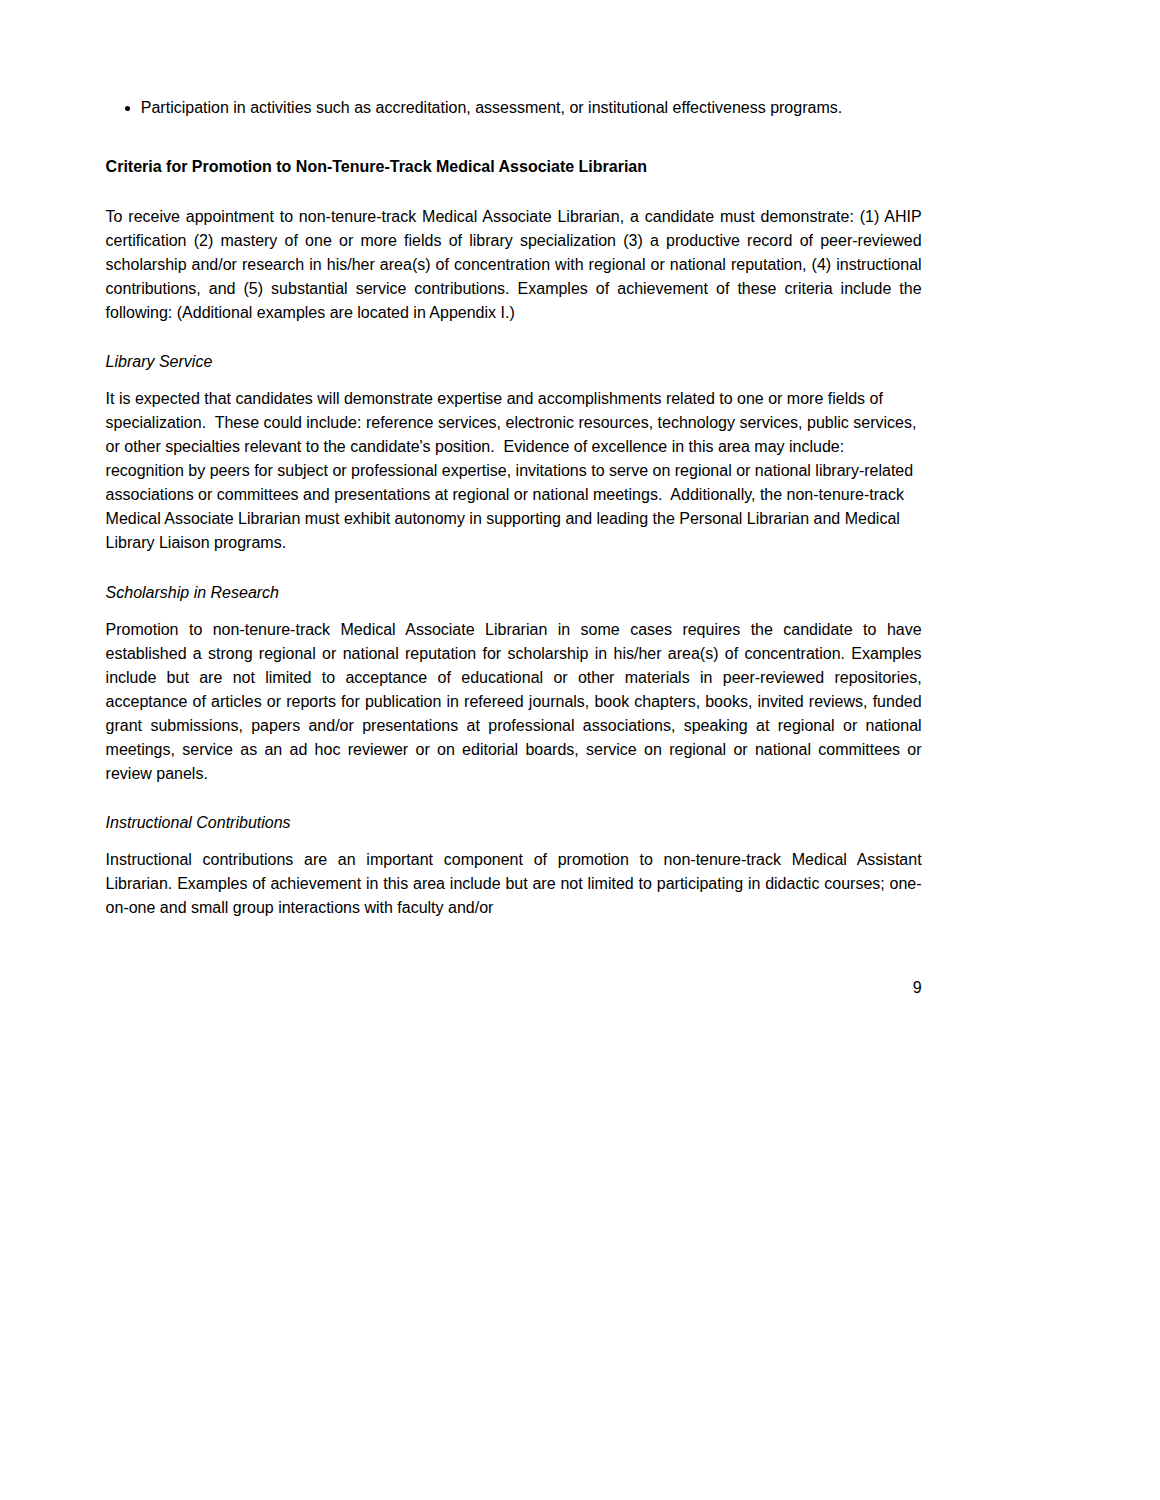Participation in activities such as accreditation, assessment, or institutional effectiveness programs.
Criteria for Promotion to Non-Tenure-Track Medical Associate Librarian
To receive appointment to non-tenure-track Medical Associate Librarian, a candidate must demonstrate: (1) AHIP certification (2) mastery of one or more fields of library specialization (3) a productive record of peer-reviewed scholarship and/or research in his/her area(s) of concentration with regional or national reputation, (4) instructional contributions, and (5) substantial service contributions. Examples of achievement of these criteria include the following: (Additional examples are located in Appendix I.)
Library Service
It is expected that candidates will demonstrate expertise and accomplishments related to one or more fields of specialization. These could include: reference services, electronic resources, technology services, public services, or other specialties relevant to the candidate's position. Evidence of excellence in this area may include: recognition by peers for subject or professional expertise, invitations to serve on regional or national library-related associations or committees and presentations at regional or national meetings. Additionally, the non-tenure-track Medical Associate Librarian must exhibit autonomy in supporting and leading the Personal Librarian and Medical Library Liaison programs.
Scholarship in Research
Promotion to non-tenure-track Medical Associate Librarian in some cases requires the candidate to have established a strong regional or national reputation for scholarship in his/her area(s) of concentration. Examples include but are not limited to acceptance of educational or other materials in peer-reviewed repositories, acceptance of articles or reports for publication in refereed journals, book chapters, books, invited reviews, funded grant submissions, papers and/or presentations at professional associations, speaking at regional or national meetings, service as an ad hoc reviewer or on editorial boards, service on regional or national committees or review panels.
Instructional Contributions
Instructional contributions are an important component of promotion to non-tenure-track Medical Assistant Librarian. Examples of achievement in this area include but are not limited to participating in didactic courses; one-on-one and small group interactions with faculty and/or
9